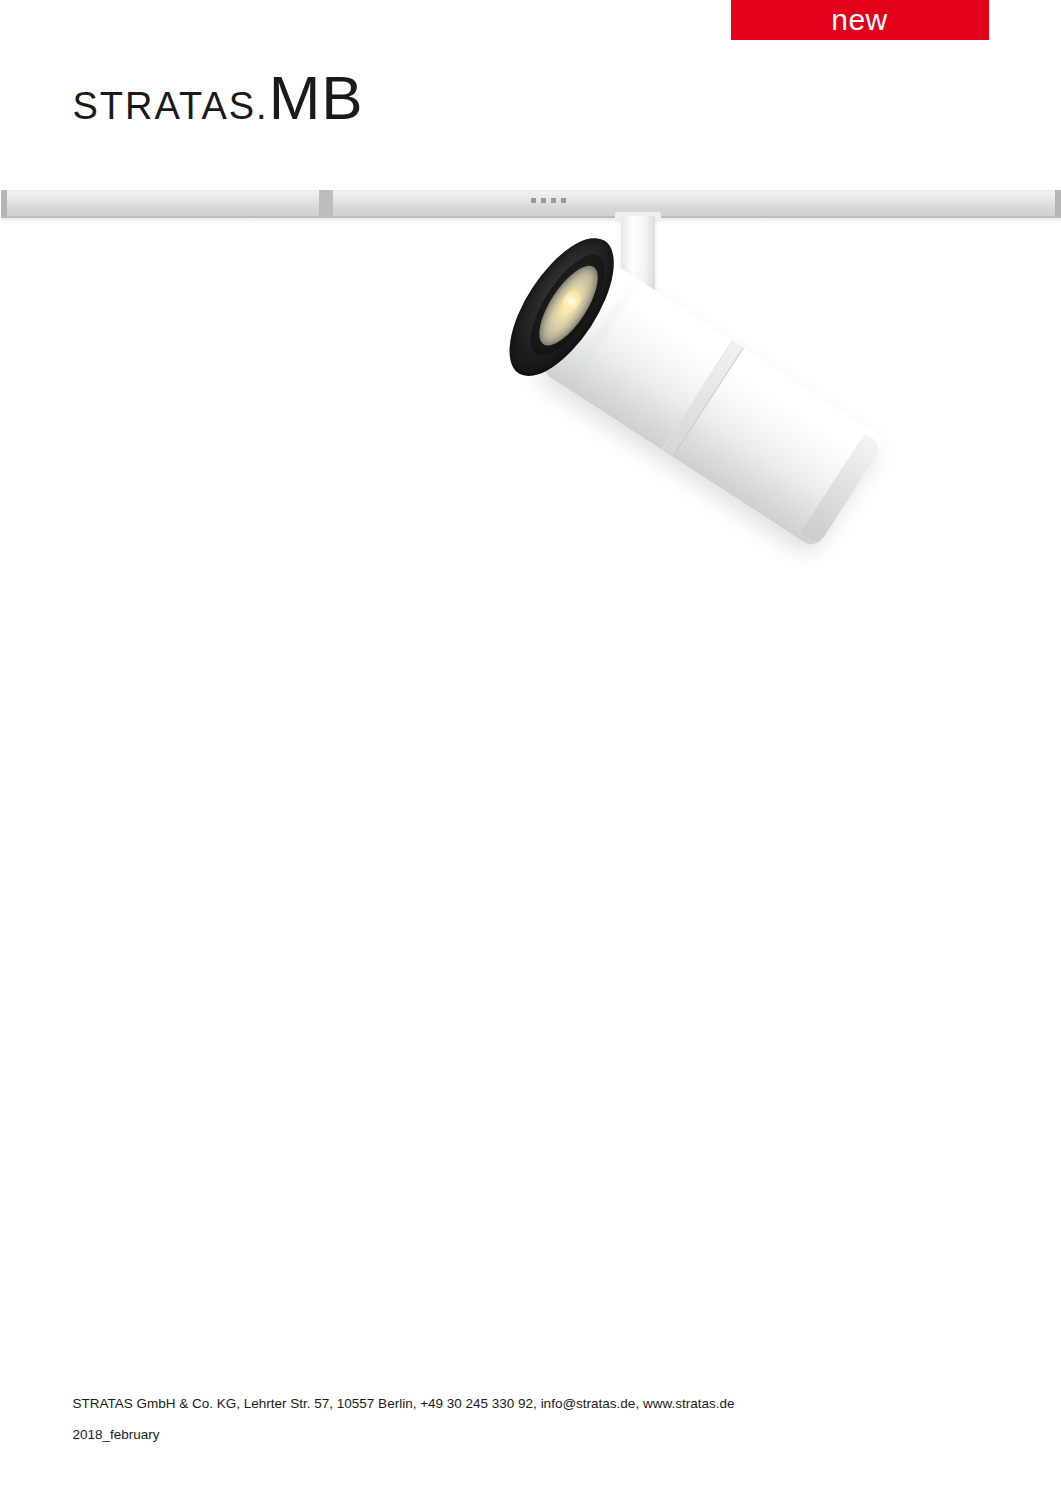new
STRATAS. MB
STRATAS GmbH & Co. KG, Lehrter Str. 57, 10557 Berlin, +49 30 245 330 92, info@stratas.de, www.stratas.de
2018_february